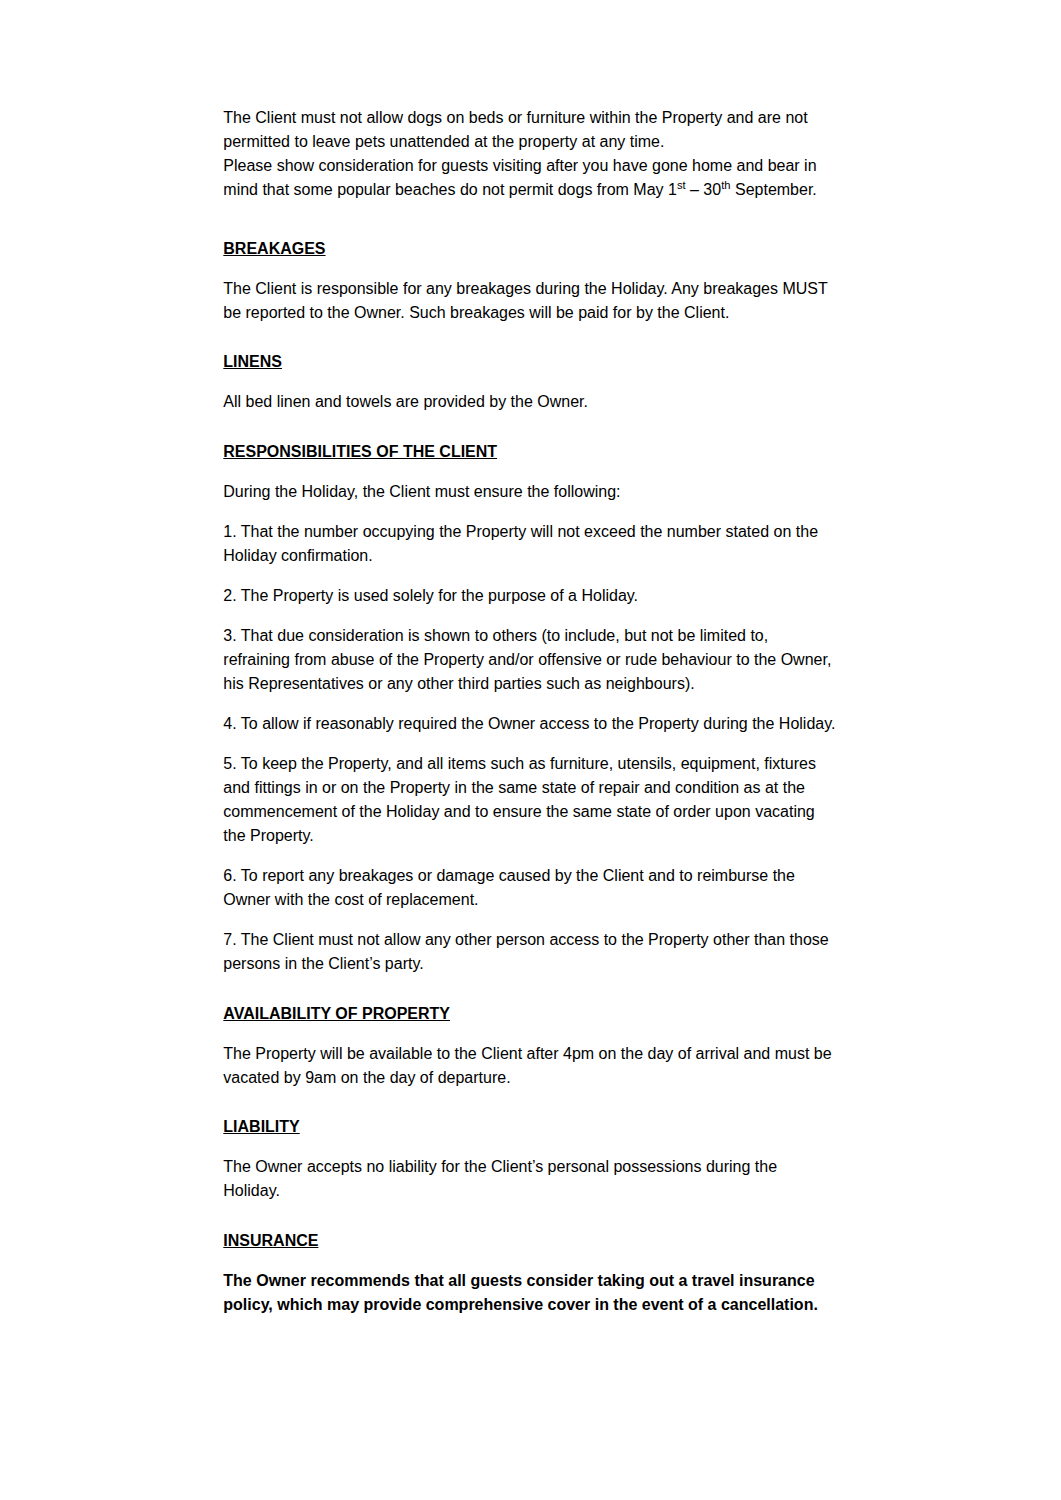The Client must not allow dogs on beds or furniture within the Property and are not permitted to leave pets unattended at the property at any time.
Please show consideration for guests visiting after you have gone home and bear in mind that some popular beaches do not permit dogs from May 1st – 30th September.
BREAKAGES
The Client is responsible for any breakages during the Holiday. Any breakages MUST be reported to the Owner. Such breakages will be paid for by the Client.
LINENS
All bed linen and towels are provided by the Owner.
RESPONSIBILITIES OF THE CLIENT
During the Holiday, the Client must ensure the following:
1. That the number occupying the Property will not exceed the number stated on the Holiday confirmation.
2. The Property is used solely for the purpose of a Holiday.
3. That due consideration is shown to others (to include, but not be limited to, refraining from abuse of the Property and/or offensive or rude behaviour to the Owner, his Representatives or any other third parties such as neighbours).
4. To allow if reasonably required the Owner access to the Property during the Holiday.
5. To keep the Property, and all items such as furniture, utensils, equipment, fixtures and fittings in or on the Property in the same state of repair and condition as at the commencement of the Holiday and to ensure the same state of order upon vacating the Property.
6. To report any breakages or damage caused by the Client and to reimburse the Owner with the cost of replacement.
7. The Client must not allow any other person access to the Property other than those persons in the Client’s party.
AVAILABILITY OF PROPERTY
The Property will be available to the Client after 4pm on the day of arrival and must be vacated by 9am on the day of departure.
LIABILITY
The Owner accepts no liability for the Client’s personal possessions during the Holiday.
INSURANCE
The Owner recommends that all guests consider taking out a travel insurance policy, which may provide comprehensive cover in the event of a cancellation.